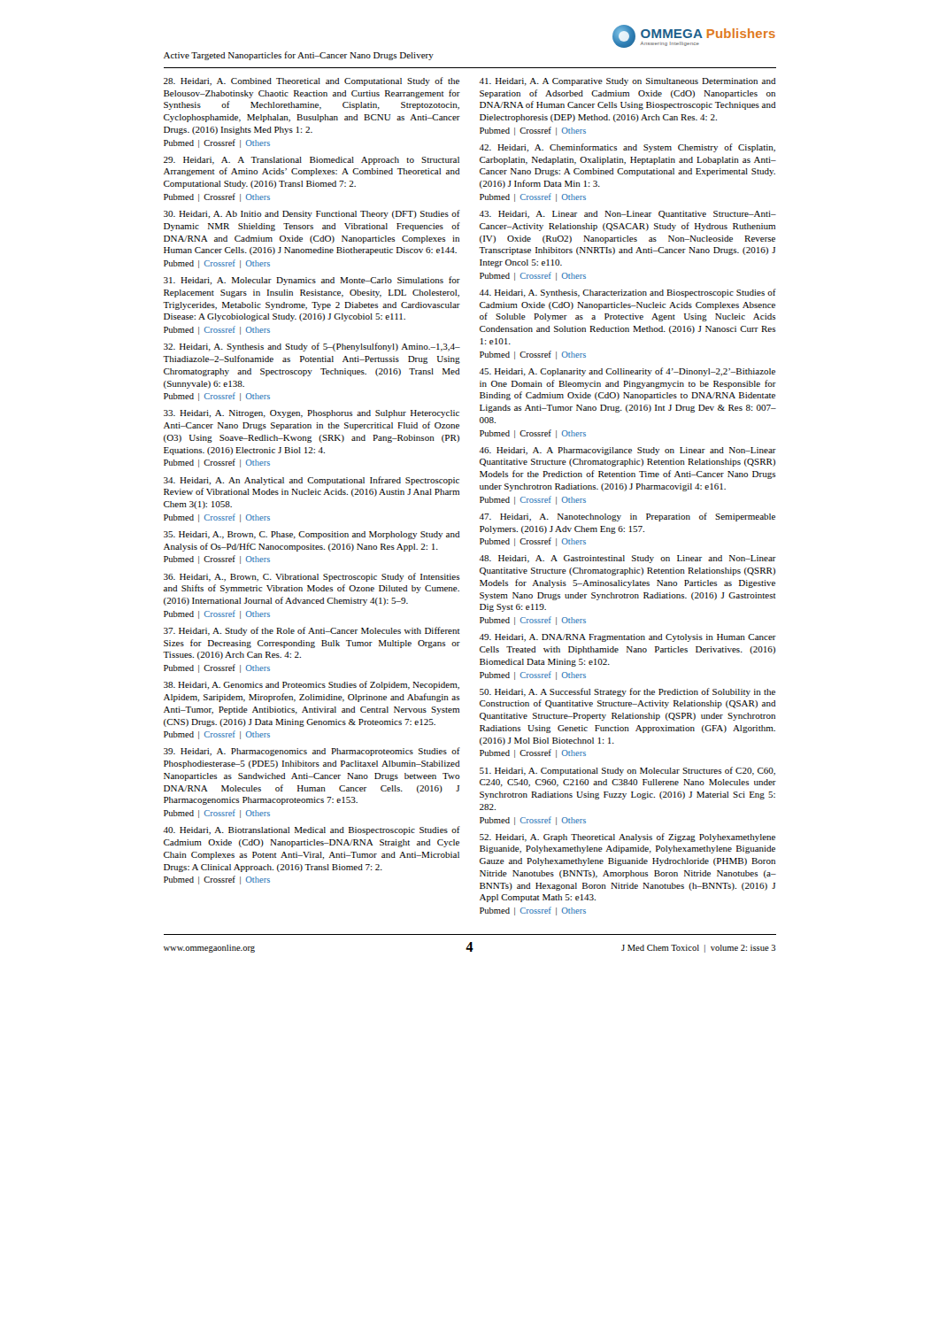OMMEGA Publishers
Answering Intelligence
Active Targeted Nanoparticles for Anti–Cancer Nano Drugs Delivery
28. Heidari, A. Combined Theoretical and Computational Study of the Belousov–Zhabotinsky Chaotic Reaction and Curtius Rearrangement for Synthesis of Mechlorethamine, Cisplatin, Streptozotocin, Cyclophosphamide, Melphalan, Busulphan and BCNU as Anti–Cancer Drugs. (2016) Insights Med Phys 1: 2.
Pubmed | Crossref | Others
29. Heidari, A. A Translational Biomedical Approach to Structural Arrangement of Amino Acids’ Complexes: A Combined Theoretical and Computational Study. (2016) Transl Biomed 7: 2.
Pubmed | Crossref | Others
30. Heidari, A. Ab Initio and Density Functional Theory (DFT) Studies of Dynamic NMR Shielding Tensors and Vibrational Frequencies of DNA/RNA and Cadmium Oxide (CdO) Nanoparticles Complexes in Human Cancer Cells. (2016) J Nanomedine Biotherapeutic Discov 6: e144.
Pubmed | Crossref | Others
31. Heidari, A. Molecular Dynamics and Monte–Carlo Simulations for Replacement Sugars in Insulin Resistance, Obesity, LDL Cholesterol, Triglycerides, Metabolic Syndrome, Type 2 Diabetes and Cardiovascular Disease: A Glycobiological Study. (2016) J Glycobiol 5: e111.
Pubmed | Crossref | Others
32. Heidari, A. Synthesis and Study of 5–(Phenylsulfonyl) Amino.–1,3,4–Thiadiazole–2–Sulfonamide as Potential Anti–Pertussis Drug Using Chromatography and Spectroscopy Techniques. (2016) Transl Med (Sunnyvale) 6: e138.
Pubmed | Crossref | Others
33. Heidari, A. Nitrogen, Oxygen, Phosphorus and Sulphur Heterocyclic Anti–Cancer Nano Drugs Separation in the Supercritical Fluid of Ozone (O3) Using Soave–Redlich–Kwong (SRK) and Pang–Robinson (PR) Equations. (2016) Electronic J Biol 12: 4.
Pubmed | Crossref | Others
34. Heidari, A. An Analytical and Computational Infrared Spectroscopic Review of Vibrational Modes in Nucleic Acids. (2016) Austin J Anal Pharm Chem 3(1): 1058.
Pubmed | Crossref | Others
35. Heidari, A., Brown, C. Phase, Composition and Morphology Study and Analysis of Os–Pd/HfC Nanocomposites. (2016) Nano Res Appl. 2: 1.
Pubmed | Crossref | Others
36. Heidari, A., Brown, C. Vibrational Spectroscopic Study of Intensities and Shifts of Symmetric Vibration Modes of Ozone Diluted by Cumene. (2016) International Journal of Advanced Chemistry 4(1): 5–9.
Pubmed | Crossref | Others
37. Heidari, A. Study of the Role of Anti–Cancer Molecules with Different Sizes for Decreasing Corresponding Bulk Tumor Multiple Organs or Tissues. (2016) Arch Can Res. 4: 2.
Pubmed | Crossref | Others
38. Heidari, A. Genomics and Proteomics Studies of Zolpidem, Necopidem, Alpidem, Saripidem, Miroprofen, Zolimidine, Olprinone and Abafungin as Anti–Tumor, Peptide Antibiotics, Antiviral and Central Nervous System (CNS) Drugs. (2016) J Data Mining Genomics & Proteomics 7: e125.
Pubmed | Crossref | Others
39. Heidari, A. Pharmacogenomics and Pharmacoproteomics Studies of Phosphodiesterase–5 (PDE5) Inhibitors and Paclitaxel Albumin–Stabilized Nanoparticles as Sandwiched Anti–Cancer Nano Drugs between Two DNA/RNA Molecules of Human Cancer Cells. (2016) J Pharmacogenomics Pharmacoproteomics 7: e153.
Pubmed | Crossref | Others
40. Heidari, A. Biotranslational Medical and Biospectroscopic Studies of Cadmium Oxide (CdO) Nanoparticles–DNA/RNA Straight and Cycle Chain Complexes as Potent Anti–Viral, Anti–Tumor and Anti–Microbial Drugs: A Clinical Approach. (2016) Transl Biomed 7: 2.
Pubmed | Crossref | Others
41. Heidari, A. A Comparative Study on Simultaneous Determination and Separation of Adsorbed Cadmium Oxide (CdO) Nanoparticles on DNA/RNA of Human Cancer Cells Using Biospectroscopic Techniques and Dielectrophoresis (DEP) Method. (2016) Arch Can Res. 4: 2.
Pubmed | Crossref | Others
42. Heidari, A. Cheminformatics and System Chemistry of Cisplatin, Carboplatin, Nedaplatin, Oxaliplatin, Heptaplatin and Lobaplatin as Anti–Cancer Nano Drugs: A Combined Computational and Experimental Study. (2016) J Inform Data Min 1: 3.
Pubmed | Crossref | Others
43. Heidari, A. Linear and Non–Linear Quantitative Structure–Anti–Cancer–Activity Relationship (QSACAR) Study of Hydrous Ruthenium (IV) Oxide (RuO2) Nanoparticles as Non–Nucleoside Reverse Transcriptase Inhibitors (NNRTIs) and Anti–Cancer Nano Drugs. (2016) J Integr Oncol 5: e110.
Pubmed | Crossref | Others
44. Heidari, A. Synthesis, Characterization and Biospectroscopic Studies of Cadmium Oxide (CdO) Nanoparticles–Nucleic Acids Complexes Absence of Soluble Polymer as a Protective Agent Using Nucleic Acids Condensation and Solution Reduction Method. (2016) J Nanosci Curr Res 1: e101.
Pubmed | Crossref | Others
45. Heidari, A. Coplanarity and Collinearity of 4’–Dinonyl–2,2’–Bithiazole in One Domain of Bleomycin and Pingyangmycin to be Responsible for Binding of Cadmium Oxide (CdO) Nanoparticles to DNA/RNA Bidentate Ligands as Anti–Tumor Nano Drug. (2016) Int J Drug Dev & Res 8: 007–008.
Pubmed | Crossref | Others
46. Heidari, A. A Pharmacovigilance Study on Linear and Non–Linear Quantitative Structure (Chromatographic) Retention Relationships (QSRR) Models for the Prediction of Retention Time of Anti–Cancer Nano Drugs under Synchrotron Radiations. (2016) J Pharmacovigil 4: e161.
Pubmed | Crossref | Others
47. Heidari, A. Nanotechnology in Preparation of Semipermeable Polymers. (2016) J Adv Chem Eng 6: 157.
Pubmed | Crossref | Others
48. Heidari, A. A Gastrointestinal Study on Linear and Non–Linear Quantitative Structure (Chromatographic) Retention Relationships (QSRR) Models for Analysis 5–Aminosalicylates Nano Particles as Digestive System Nano Drugs under Synchrotron Radiations. (2016) J Gastrointest Dig Syst 6: e119.
Pubmed | Crossref | Others
49. Heidari, A. DNA/RNA Fragmentation and Cytolysis in Human Cancer Cells Treated with Diphthamide Nano Particles Derivatives. (2016) Biomedical Data Mining 5: e102.
Pubmed | Crossref | Others
50. Heidari, A. A Successful Strategy for the Prediction of Solubility in the Construction of Quantitative Structure–Activity Relationship (QSAR) and Quantitative Structure–Property Relationship (QSPR) under Synchrotron Radiations Using Genetic Function Approximation (GFA) Algorithm. (2016) J Mol Biol Biotechnol 1: 1.
Pubmed | Crossref | Others
51. Heidari, A. Computational Study on Molecular Structures of C20, C60, C240, C540, C960, C2160 and C3840 Fullerene Nano Molecules under Synchrotron Radiations Using Fuzzy Logic. (2016) J Material Sci Eng 5: 282.
Pubmed | Crossref | Others
52. Heidari, A. Graph Theoretical Analysis of Zigzag Polyhexamethylene Biguanide, Polyhexamethylene Adipamide, Polyhexamethylene Biguanide Gauze and Polyhexamethylene Biguanide Hydrochloride (PHMB) Boron Nitride Nanotubes (BNNTs), Amorphous Boron Nitride Nanotubes (a–BNNTs) and Hexagonal Boron Nitride Nanotubes (h–BNNTs). (2016) J Appl Computat Math 5: e143.
Pubmed | Crossref | Others
www.ommegaonline.org
4
J Med Chem Toxicol | volume 2: issue 3